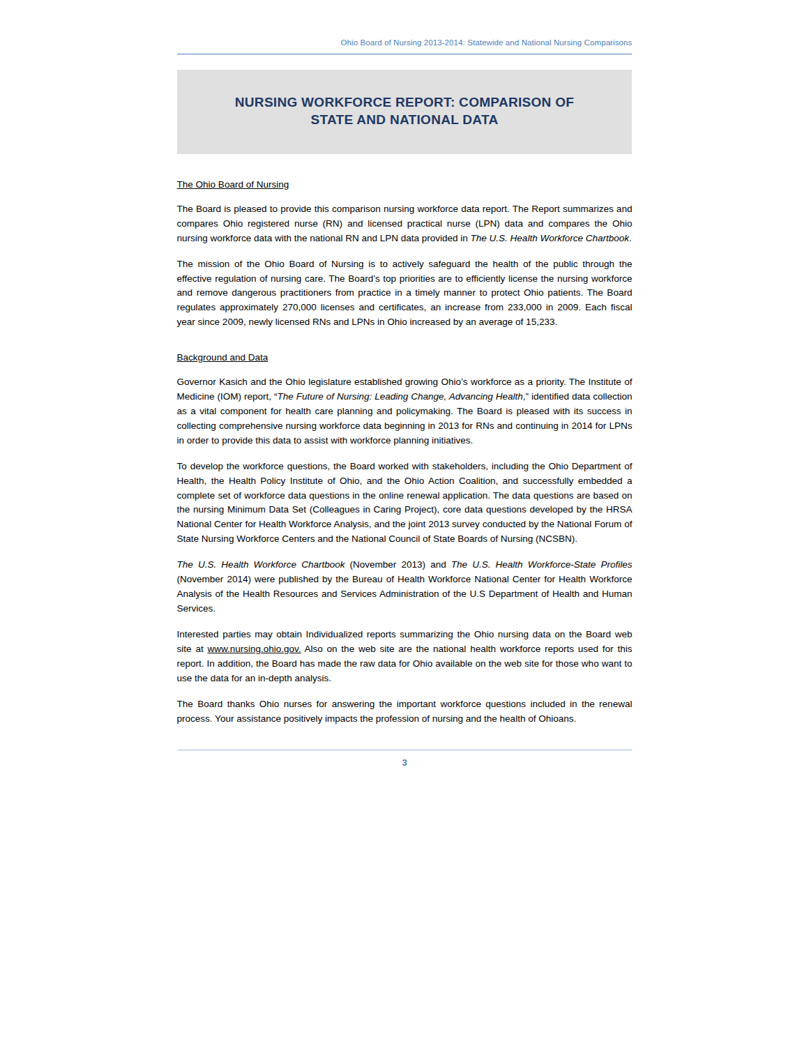Ohio Board of Nursing 2013-2014: Statewide and National Nursing Comparisons
NURSING WORKFORCE REPORT: COMPARISON OF
STATE AND NATIONAL DATA
The Ohio Board of Nursing
The Board is pleased to provide this comparison nursing workforce data report. The Report summarizes and compares Ohio registered nurse (RN) and licensed practical nurse (LPN) data and compares the Ohio nursing workforce data with the national RN and LPN data provided in The U.S. Health Workforce Chartbook.
The mission of the Ohio Board of Nursing is to actively safeguard the health of the public through the effective regulation of nursing care. The Board’s top priorities are to efficiently license the nursing workforce and remove dangerous practitioners from practice in a timely manner to protect Ohio patients. The Board regulates approximately 270,000 licenses and certificates, an increase from 233,000 in 2009. Each fiscal year since 2009, newly licensed RNs and LPNs in Ohio increased by an average of 15,233.
Background and Data
Governor Kasich and the Ohio legislature established growing Ohio’s workforce as a priority. The Institute of Medicine (IOM) report, “The Future of Nursing: Leading Change, Advancing Health,” identified data collection as a vital component for health care planning and policymaking. The Board is pleased with its success in collecting comprehensive nursing workforce data beginning in 2013 for RNs and continuing in 2014 for LPNs in order to provide this data to assist with workforce planning initiatives.
To develop the workforce questions, the Board worked with stakeholders, including the Ohio Department of Health, the Health Policy Institute of Ohio, and the Ohio Action Coalition, and successfully embedded a complete set of workforce data questions in the online renewal application. The data questions are based on the nursing Minimum Data Set (Colleagues in Caring Project), core data questions developed by the HRSA National Center for Health Workforce Analysis, and the joint 2013 survey conducted by the National Forum of State Nursing Workforce Centers and the National Council of State Boards of Nursing (NCSBN).
The U.S. Health Workforce Chartbook (November 2013) and The U.S. Health Workforce-State Profiles (November 2014) were published by the Bureau of Health Workforce National Center for Health Workforce Analysis of the Health Resources and Services Administration of the U.S Department of Health and Human Services.
Interested parties may obtain Individualized reports summarizing the Ohio nursing data on the Board web site at www.nursing.ohio.gov. Also on the web site are the national health workforce reports used for this report. In addition, the Board has made the raw data for Ohio available on the web site for those who want to use the data for an in-depth analysis.
The Board thanks Ohio nurses for answering the important workforce questions included in the renewal process. Your assistance positively impacts the profession of nursing and the health of Ohioans.
3